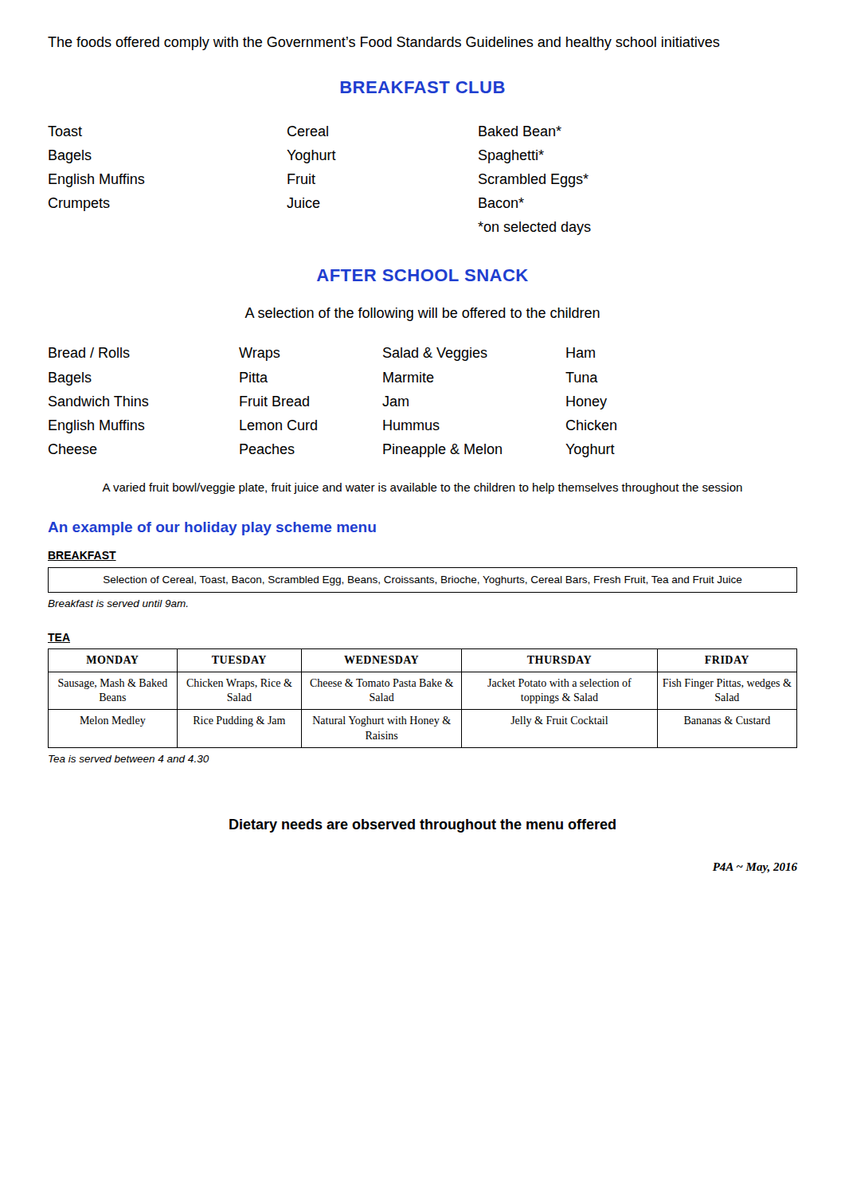The foods offered comply with the Government’s Food Standards Guidelines and healthy school initiatives
BREAKFAST CLUB
| Toast | Cereal | Baked Bean* |
| Bagels | Yoghurt | Spaghetti* |
| English Muffins | Fruit | Scrambled Eggs* |
| Crumpets | Juice | Bacon* |
| | | *on selected days |
AFTER SCHOOL SNACK
A selection of the following will be offered to the children
| Bread / Rolls | Wraps | Salad & Veggies | Ham |
| Bagels | Pitta | Marmite | Tuna |
| Sandwich Thins | Fruit Bread | Jam | Honey |
| English Muffins | Lemon Curd | Hummus | Chicken |
| Cheese | Peaches | Pineapple & Melon | Yoghurt |
A varied fruit bowl/veggie plate, fruit juice and water is available to the children to help themselves throughout the session
An example of our holiday play scheme menu
BREAKFAST
| Selection of Cereal, Toast, Bacon, Scrambled Egg, Beans, Croissants, Brioche, Yoghurts, Cereal Bars, Fresh Fruit, Tea and Fruit Juice |
Breakfast is served until 9am.
TEA
| MONDAY | TUESDAY | WEDNESDAY | THURSDAY | FRIDAY |
| --- | --- | --- | --- | --- |
| Sausage, Mash & Baked Beans | Chicken Wraps, Rice & Salad | Cheese & Tomato Pasta Bake & Salad | Jacket Potato with a selection of toppings & Salad | Fish Finger Pittas, wedges & Salad |
| Melon Medley | Rice Pudding & Jam | Natural Yoghurt with Honey & Raisins | Jelly & Fruit Cocktail | Bananas & Custard |
Tea is served between 4 and 4.30
Dietary needs are observed throughout the menu offered
P4A ~ May, 2016